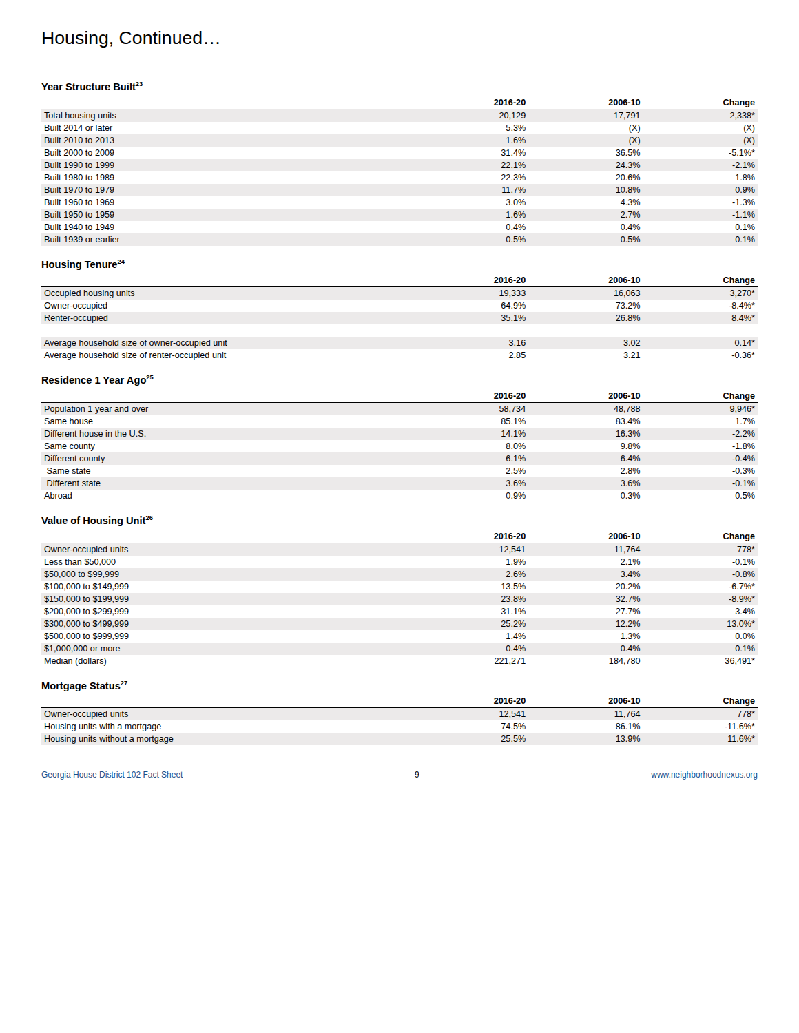Housing, Continued…
Year Structure Built 23
| | 2016-20 | 2006-10 | Change |
| --- | --- | --- | --- |
| Total housing units | 20,129 | 17,791 | 2,338* |
| Built 2014 or later | 5.3% | (X) | (X) |
| Built 2010 to 2013 | 1.6% | (X) | (X) |
| Built 2000 to 2009 | 31.4% | 36.5% | -5.1%* |
| Built 1990 to 1999 | 22.1% | 24.3% | -2.1% |
| Built 1980 to 1989 | 22.3% | 20.6% | 1.8% |
| Built 1970 to 1979 | 11.7% | 10.8% | 0.9% |
| Built 1960 to 1969 | 3.0% | 4.3% | -1.3% |
| Built 1950 to 1959 | 1.6% | 2.7% | -1.1% |
| Built 1940 to 1949 | 0.4% | 0.4% | 0.1% |
| Built 1939 or earlier | 0.5% | 0.5% | 0.1% |
Housing Tenure 24
| | 2016-20 | 2006-10 | Change |
| --- | --- | --- | --- |
| Occupied housing units | 19,333 | 16,063 | 3,270* |
| Owner-occupied | 64.9% | 73.2% | -8.4%* |
| Renter-occupied | 35.1% | 26.8% | 8.4%* |
| Average household size of owner-occupied unit | 3.16 | 3.02 | 0.14* |
| Average household size of renter-occupied unit | 2.85 | 3.21 | -0.36* |
Residence 1 Year Ago 25
| | 2016-20 | 2006-10 | Change |
| --- | --- | --- | --- |
| Population 1 year and over | 58,734 | 48,788 | 9,946* |
| Same house | 85.1% | 83.4% | 1.7% |
| Different house in the U.S. | 14.1% | 16.3% | -2.2% |
| Same county | 8.0% | 9.8% | -1.8% |
| Different county | 6.1% | 6.4% | -0.4% |
| Same state | 2.5% | 2.8% | -0.3% |
| Different state | 3.6% | 3.6% | -0.1% |
| Abroad | 0.9% | 0.3% | 0.5% |
Value of Housing Unit 26
| | 2016-20 | 2006-10 | Change |
| --- | --- | --- | --- |
| Owner-occupied units | 12,541 | 11,764 | 778* |
| Less than $50,000 | 1.9% | 2.1% | -0.1% |
| $50,000 to $99,999 | 2.6% | 3.4% | -0.8% |
| $100,000 to $149,999 | 13.5% | 20.2% | -6.7%* |
| $150,000 to $199,999 | 23.8% | 32.7% | -8.9%* |
| $200,000 to $299,999 | 31.1% | 27.7% | 3.4% |
| $300,000 to $499,999 | 25.2% | 12.2% | 13.0%* |
| $500,000 to $999,999 | 1.4% | 1.3% | 0.0% |
| $1,000,000 or more | 0.4% | 0.4% | 0.1% |
| Median (dollars) | 221,271 | 184,780 | 36,491* |
Mortgage Status 27
| | 2016-20 | 2006-10 | Change |
| --- | --- | --- | --- |
| Owner-occupied units | 12,541 | 11,764 | 778* |
| Housing units with a mortgage | 74.5% | 86.1% | -11.6%* |
| Housing units without a mortgage | 25.5% | 13.9% | 11.6%* |
Georgia House District 102 Fact Sheet 9 www.neighborhoodnexus.org